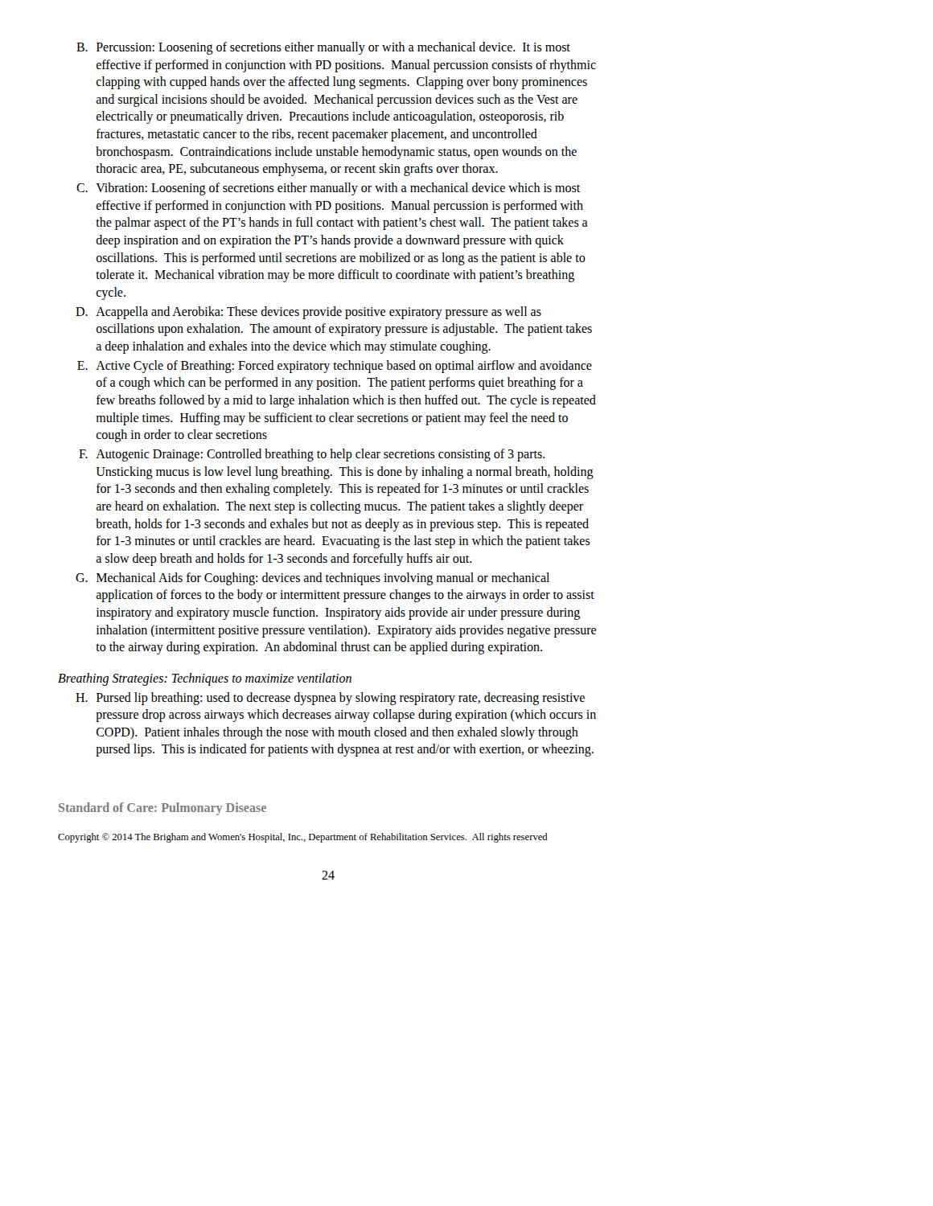Percussion: Loosening of secretions either manually or with a mechanical device. It is most effective if performed in conjunction with PD positions. Manual percussion consists of rhythmic clapping with cupped hands over the affected lung segments. Clapping over bony prominences and surgical incisions should be avoided. Mechanical percussion devices such as the Vest are electrically or pneumatically driven. Precautions include anticoagulation, osteoporosis, rib fractures, metastatic cancer to the ribs, recent pacemaker placement, and uncontrolled bronchospasm. Contraindications include unstable hemodynamic status, open wounds on the thoracic area, PE, subcutaneous emphysema, or recent skin grafts over thorax.
Vibration: Loosening of secretions either manually or with a mechanical device which is most effective if performed in conjunction with PD positions. Manual percussion is performed with the palmar aspect of the PT’s hands in full contact with patient’s chest wall. The patient takes a deep inspiration and on expiration the PT’s hands provide a downward pressure with quick oscillations. This is performed until secretions are mobilized or as long as the patient is able to tolerate it. Mechanical vibration may be more difficult to coordinate with patient’s breathing cycle.
Acappella and Aerobika: These devices provide positive expiratory pressure as well as oscillations upon exhalation. The amount of expiratory pressure is adjustable. The patient takes a deep inhalation and exhales into the device which may stimulate coughing.
Active Cycle of Breathing: Forced expiratory technique based on optimal airflow and avoidance of a cough which can be performed in any position. The patient performs quiet breathing for a few breaths followed by a mid to large inhalation which is then huffed out. The cycle is repeated multiple times. Huffing may be sufficient to clear secretions or patient may feel the need to cough in order to clear secretions
Autogenic Drainage: Controlled breathing to help clear secretions consisting of 3 parts. Unsticking mucus is low level lung breathing. This is done by inhaling a normal breath, holding for 1-3 seconds and then exhaling completely. This is repeated for 1-3 minutes or until crackles are heard on exhalation. The next step is collecting mucus. The patient takes a slightly deeper breath, holds for 1-3 seconds and exhales but not as deeply as in previous step. This is repeated for 1-3 minutes or until crackles are heard. Evacuating is the last step in which the patient takes a slow deep breath and holds for 1-3 seconds and forcefully huffs air out.
Mechanical Aids for Coughing: devices and techniques involving manual or mechanical application of forces to the body or intermittent pressure changes to the airways in order to assist inspiratory and expiratory muscle function. Inspiratory aids provide air under pressure during inhalation (intermittent positive pressure ventilation). Expiratory aids provides negative pressure to the airway during expiration. An abdominal thrust can be applied during expiration.
Breathing Strategies: Techniques to maximize ventilation
Pursed lip breathing: used to decrease dyspnea by slowing respiratory rate, decreasing resistive pressure drop across airways which decreases airway collapse during expiration (which occurs in COPD). Patient inhales through the nose with mouth closed and then exhaled slowly through pursed lips. This is indicated for patients with dyspnea at rest and/or with exertion, or wheezing.
Standard of Care: Pulmonary Disease
Copyright © 2014 The Brigham and Women's Hospital, Inc., Department of Rehabilitation Services. All rights reserved
24